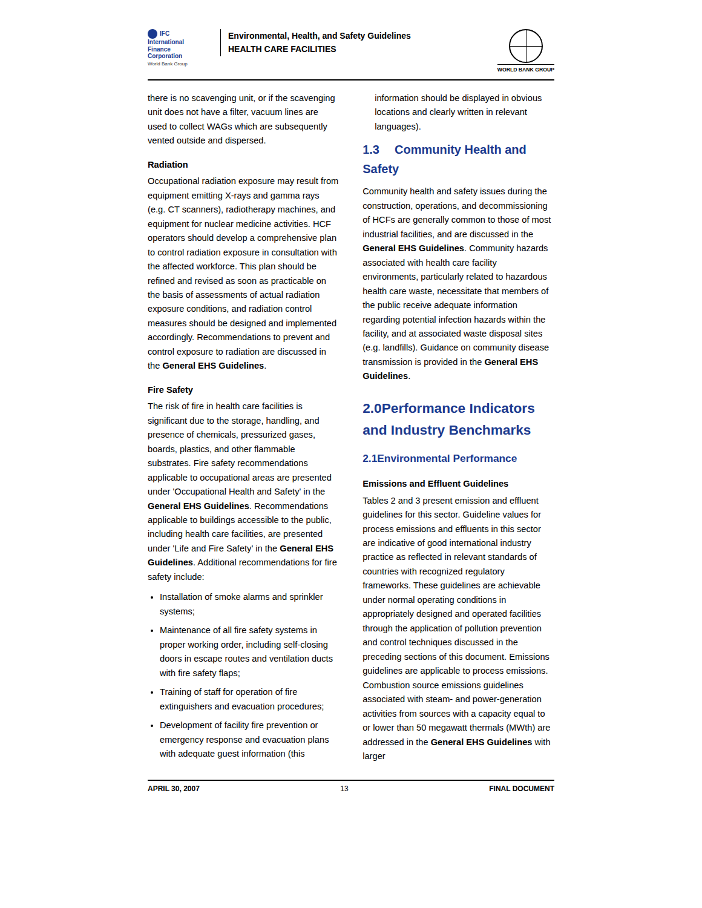IFC
International
Finance
Corporation
World Bank Group
Environmental, Health, and Safety Guidelines HEALTH CARE FACILITIES
WORLD BANK GROUP
there is no scavenging unit, or if the scavenging unit does not have a filter, vacuum lines are used to collect WAGs which are subsequently vented outside and dispersed.
Radiation
Occupational radiation exposure may result from equipment emitting X-rays and gamma rays (e.g. CT scanners), radiotherapy machines, and equipment for nuclear medicine activities. HCF operators should develop a comprehensive plan to control radiation exposure in consultation with the affected workforce. This plan should be refined and revised as soon as practicable on the basis of assessments of actual radiation exposure conditions, and radiation control measures should be designed and implemented accordingly. Recommendations to prevent and control exposure to radiation are discussed in the General EHS Guidelines.
Fire Safety
The risk of fire in health care facilities is significant due to the storage, handling, and presence of chemicals, pressurized gases, boards, plastics, and other flammable substrates. Fire safety recommendations applicable to occupational areas are presented under 'Occupational Health and Safety' in the General EHS Guidelines. Recommendations applicable to buildings accessible to the public, including health care facilities, are presented under 'Life and Fire Safety' in the General EHS Guidelines. Additional recommendations for fire safety include:
Installation of smoke alarms and sprinkler systems;
Maintenance of all fire safety systems in proper working order, including self-closing doors in escape routes and ventilation ducts with fire safety flaps;
Training of staff for operation of fire extinguishers and evacuation procedures;
Development of facility fire prevention or emergency response and evacuation plans with adequate guest information (this information should be displayed in obvious locations and clearly written in relevant languages).
1.3 Community Health and Safety
Community health and safety issues during the construction, operations, and decommissioning of HCFs are generally common to those of most industrial facilities, and are discussed in the General EHS Guidelines. Community hazards associated with health care facility environments, particularly related to hazardous health care waste, necessitate that members of the public receive adequate information regarding potential infection hazards within the facility, and at associated waste disposal sites (e.g. landfills). Guidance on community disease transmission is provided in the General EHS Guidelines.
2.0 Performance Indicators and Industry Benchmarks
2.1 Environmental Performance
Emissions and Effluent Guidelines
Tables 2 and 3 present emission and effluent guidelines for this sector. Guideline values for process emissions and effluents in this sector are indicative of good international industry practice as reflected in relevant standards of countries with recognized regulatory frameworks. These guidelines are achievable under normal operating conditions in appropriately designed and operated facilities through the application of pollution prevention and control techniques discussed in the preceding sections of this document. Emissions guidelines are applicable to process emissions. Combustion source emissions guidelines associated with steam- and power-generation activities from sources with a capacity equal to or lower than 50 megawatt thermals (MWth) are addressed in the General EHS Guidelines with larger
APRIL 30, 2007
13
FINAL DOCUMENT